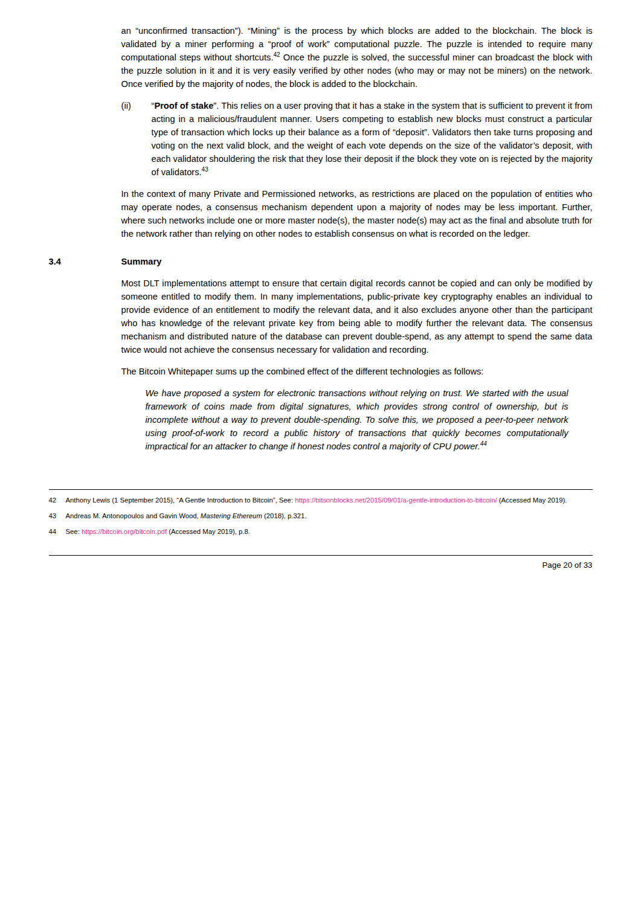an “unconfirmed transaction”). “Mining” is the process by which blocks are added to the blockchain. The block is validated by a miner performing a “proof of work” computational puzzle. The puzzle is intended to require many computational steps without shortcuts.42 Once the puzzle is solved, the successful miner can broadcast the block with the puzzle solution in it and it is very easily verified by other nodes (who may or may not be miners) on the network. Once verified by the majority of nodes, the block is added to the blockchain.
(ii)
“Proof of stake”. This relies on a user proving that it has a stake in the system that is sufficient to prevent it from acting in a malicious/fraudulent manner. Users competing to establish new blocks must construct a particular type of transaction which locks up their balance as a form of “deposit”. Validators then take turns proposing and voting on the next valid block, and the weight of each vote depends on the size of the validator’s deposit, with each validator shouldering the risk that they lose their deposit if the block they vote on is rejected by the majority of validators.43
In the context of many Private and Permissioned networks, as restrictions are placed on the population of entities who may operate nodes, a consensus mechanism dependent upon a majority of nodes may be less important. Further, where such networks include one or more master node(s), the master node(s) may act as the final and absolute truth for the network rather than relying on other nodes to establish consensus on what is recorded on the ledger.
3.4
Summary
Most DLT implementations attempt to ensure that certain digital records cannot be copied and can only be modified by someone entitled to modify them. In many implementations, public-private key cryptography enables an individual to provide evidence of an entitlement to modify the relevant data, and it also excludes anyone other than the participant who has knowledge of the relevant private key from being able to modify further the relevant data. The consensus mechanism and distributed nature of the database can prevent double-spend, as any attempt to spend the same data twice would not achieve the consensus necessary for validation and recording.
The Bitcoin Whitepaper sums up the combined effect of the different technologies as follows:
We have proposed a system for electronic transactions without relying on trust. We started with the usual framework of coins made from digital signatures, which provides strong control of ownership, but is incomplete without a way to prevent double-spending. To solve this, we proposed a peer-to-peer network using proof-of-work to record a public history of transactions that quickly becomes computationally impractical for an attacker to change if honest nodes control a majority of CPU power.44
42
Anthony Lewis (1 September 2015), “A Gentle Introduction to Bitcoin”, See: https://bitsonblocks.net/2015/09/01/a-gentle-introduction-to-bitcoin/ (Accessed May 2019).
43
Andreas M. Antonopoulos and Gavin Wood, Mastering Ethereum (2018), p.321.
44
See: https://bitcoin.org/bitcoin.pdf (Accessed May 2019), p.8.
Page 20 of 33